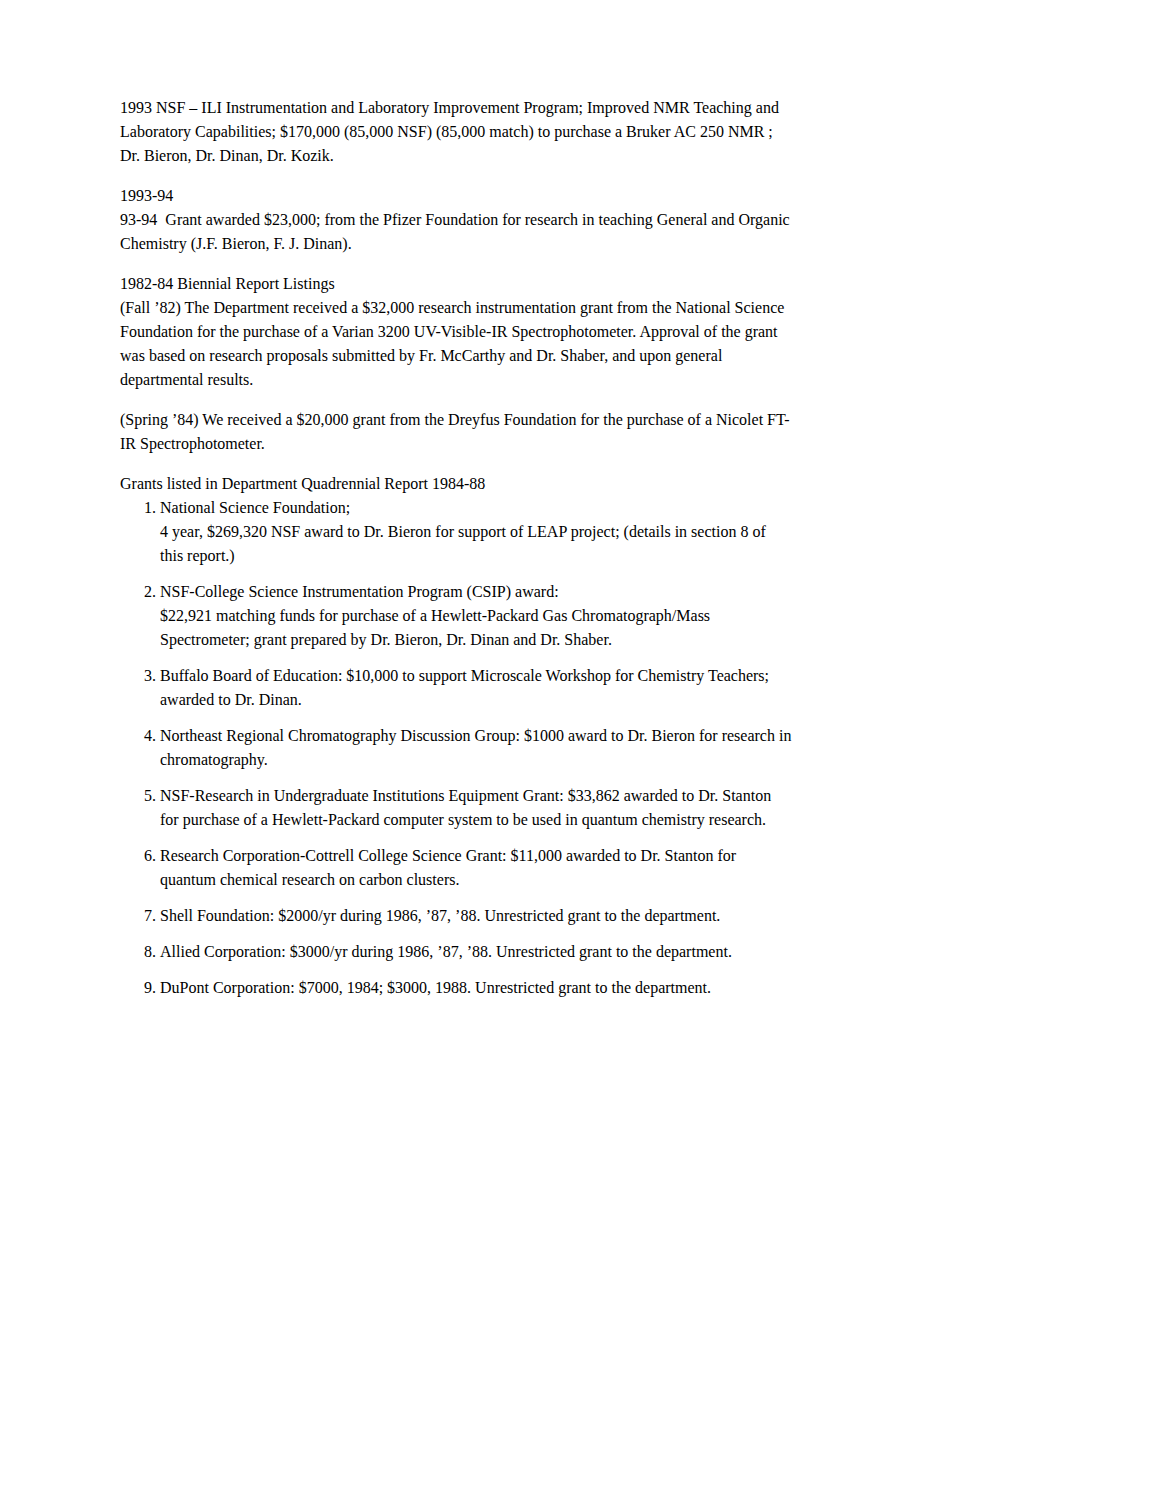1993 NSF – ILI Instrumentation and Laboratory Improvement Program; Improved NMR Teaching and Laboratory Capabilities; $170,000 (85,000 NSF) (85,000 match) to purchase a Bruker AC 250 NMR ; Dr. Bieron, Dr. Dinan, Dr. Kozik.
1993-94
93-94 Grant awarded $23,000; from the Pfizer Foundation for research in teaching General and Organic Chemistry (J.F. Bieron, F. J. Dinan).
1982-84 Biennial Report Listings
(Fall ’82) The Department received a $32,000 research instrumentation grant from the National Science Foundation for the purchase of a Varian 3200 UV-Visible-IR Spectrophotometer. Approval of the grant was based on research proposals submitted by Fr. McCarthy and Dr. Shaber, and upon general departmental results.
(Spring ’84) We received a $20,000 grant from the Dreyfus Foundation for the purchase of a Nicolet FT-IR Spectrophotometer.
Grants listed in Department Quadrennial Report 1984-88
National Science Foundation;
4 year, $269,320 NSF award to Dr. Bieron for support of LEAP project; (details in section 8 of this report.)
NSF-College Science Instrumentation Program (CSIP) award:
$22,921 matching funds for purchase of a Hewlett-Packard Gas Chromatograph/Mass Spectrometer; grant prepared by Dr. Bieron, Dr. Dinan and Dr. Shaber.
Buffalo Board of Education: $10,000 to support Microscale Workshop for Chemistry Teachers; awarded to Dr. Dinan.
Northeast Regional Chromatography Discussion Group: $1000 award to Dr. Bieron for research in chromatography.
NSF-Research in Undergraduate Institutions Equipment Grant: $33,862 awarded to Dr. Stanton for purchase of a Hewlett-Packard computer system to be used in quantum chemistry research.
Research Corporation-Cottrell College Science Grant: $11,000 awarded to Dr. Stanton for quantum chemical research on carbon clusters.
Shell Foundation: $2000/yr during 1986, ’87, ’88. Unrestricted grant to the department.
Allied Corporation: $3000/yr during 1986, ’87, ’88. Unrestricted grant to the department.
DuPont Corporation: $7000, 1984; $3000, 1988. Unrestricted grant to the department.